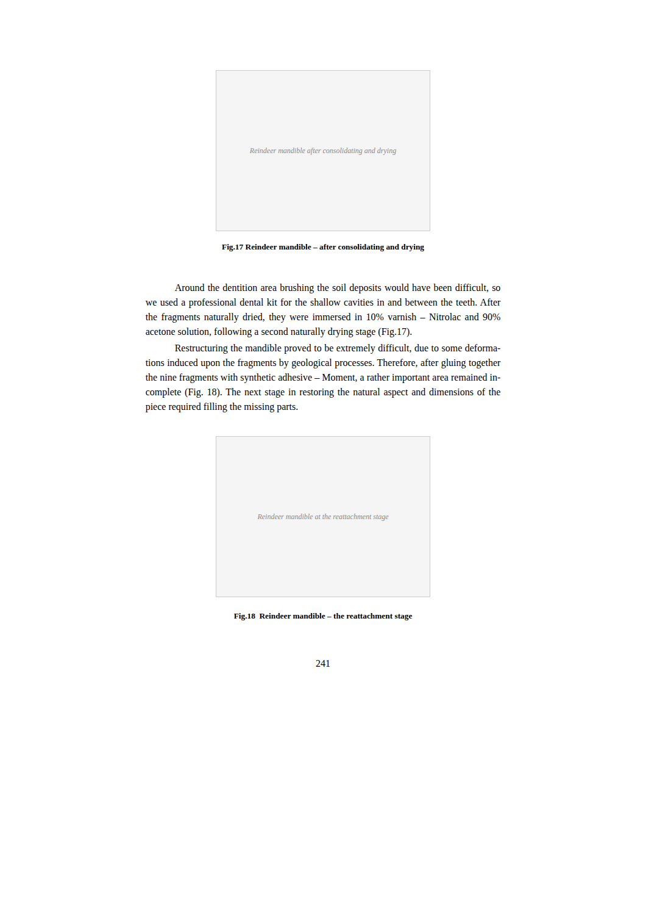Reindeer mandible after consolidating and drying
Fig.17 Reindeer mandible – after consolidating and drying
Around the dentition area brushing the soil deposits would have been difficult, so we used a professional dental kit for the shallow cavities in and between the teeth. After the fragments naturally dried, they were immersed in 10% varnish – Nitrolac and 90% acetone solution, following a second naturally drying stage (Fig.17).
Restructuring the mandible proved to be extremely difficult, due to some deformations induced upon the fragments by geological processes. Therefore, after gluing together the nine fragments with synthetic adhesive – Moment, a rather important area remained incomplete (Fig. 18). The next stage in restoring the natural aspect and dimensions of the piece required filling the missing parts.
Reindeer mandible at the reattachment stage
Fig.18 Reindeer mandible – the reattachment stage
241